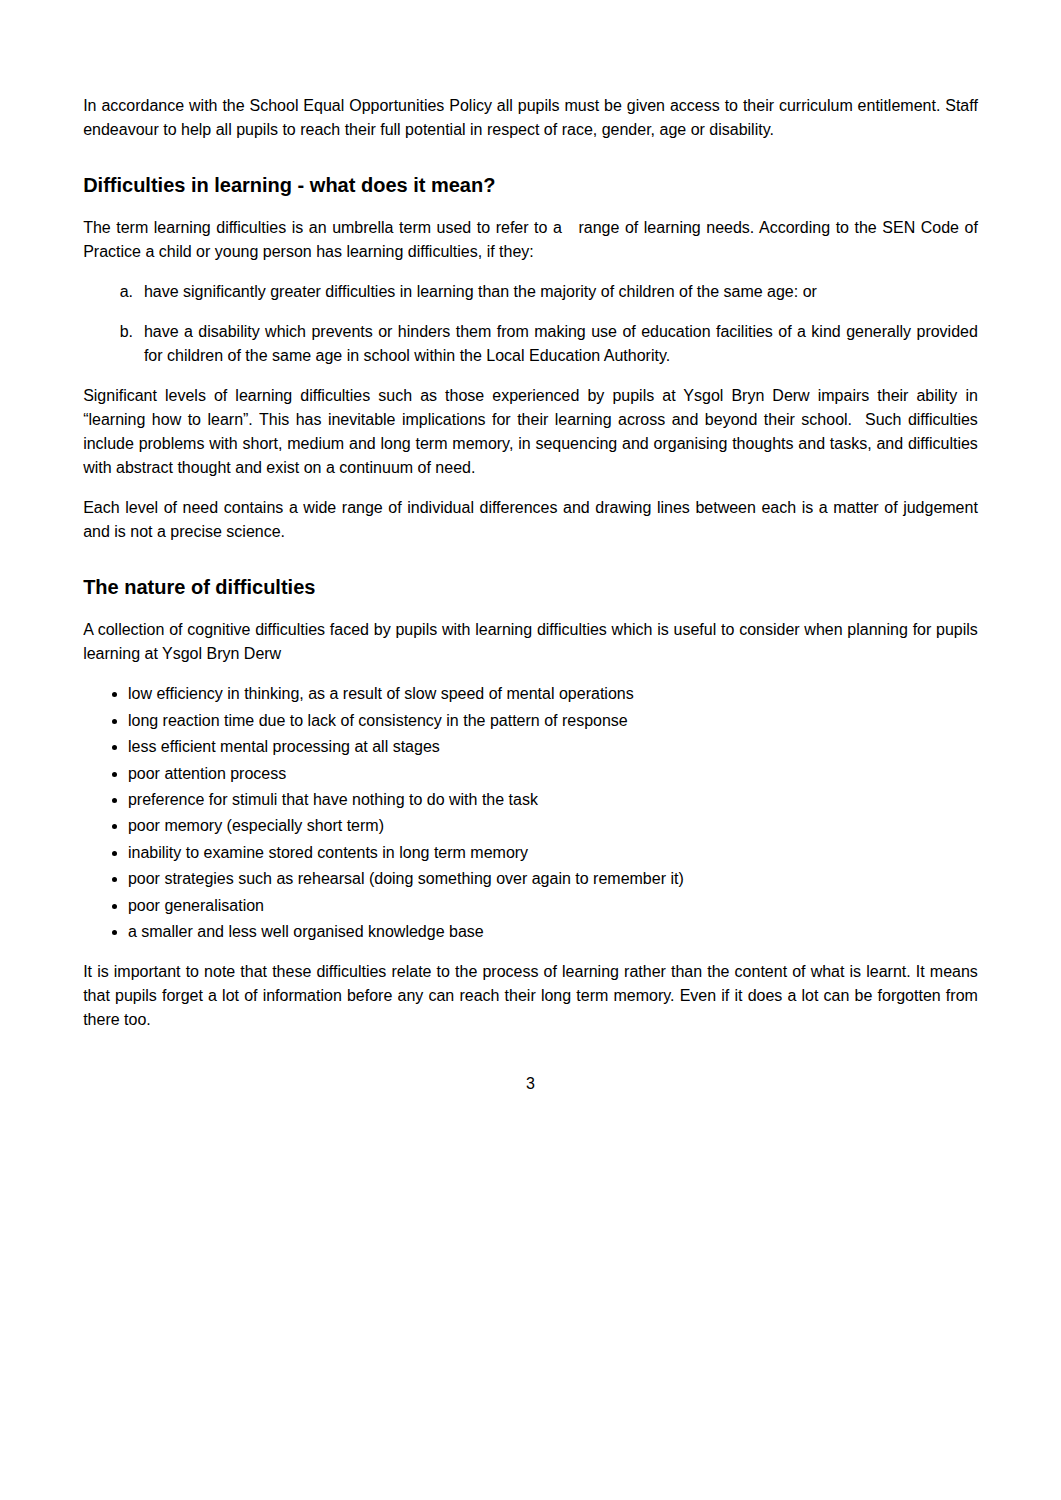In accordance with the School Equal Opportunities Policy all pupils must be given access to their curriculum entitlement. Staff endeavour to help all pupils to reach their full potential in respect of race, gender, age or disability.
Difficulties in learning - what does it mean?
The term learning difficulties is an umbrella term used to refer to a range of learning needs. According to the SEN Code of Practice a child or young person has learning difficulties, if they:
have significantly greater difficulties in learning than the majority of children of the same age: or
have a disability which prevents or hinders them from making use of education facilities of a kind generally provided for children of the same age in school within the Local Education Authority.
Significant levels of learning difficulties such as those experienced by pupils at Ysgol Bryn Derw impairs their ability in “learning how to learn”. This has inevitable implications for their learning across and beyond their school. Such difficulties include problems with short, medium and long term memory, in sequencing and organising thoughts and tasks, and difficulties with abstract thought and exist on a continuum of need.
Each level of need contains a wide range of individual differences and drawing lines between each is a matter of judgement and is not a precise science.
The nature of difficulties
A collection of cognitive difficulties faced by pupils with learning difficulties which is useful to consider when planning for pupils learning at Ysgol Bryn Derw
low efficiency in thinking, as a result of slow speed of mental operations
long reaction time due to lack of consistency in the pattern of response
less efficient mental processing at all stages
poor attention process
preference for stimuli that have nothing to do with the task
poor memory (especially short term)
inability to examine stored contents in long term memory
poor strategies such as rehearsal (doing something over again to remember it)
poor generalisation
a smaller and less well organised knowledge base
It is important to note that these difficulties relate to the process of learning rather than the content of what is learnt. It means that pupils forget a lot of information before any can reach their long term memory. Even if it does a lot can be forgotten from there too.
3